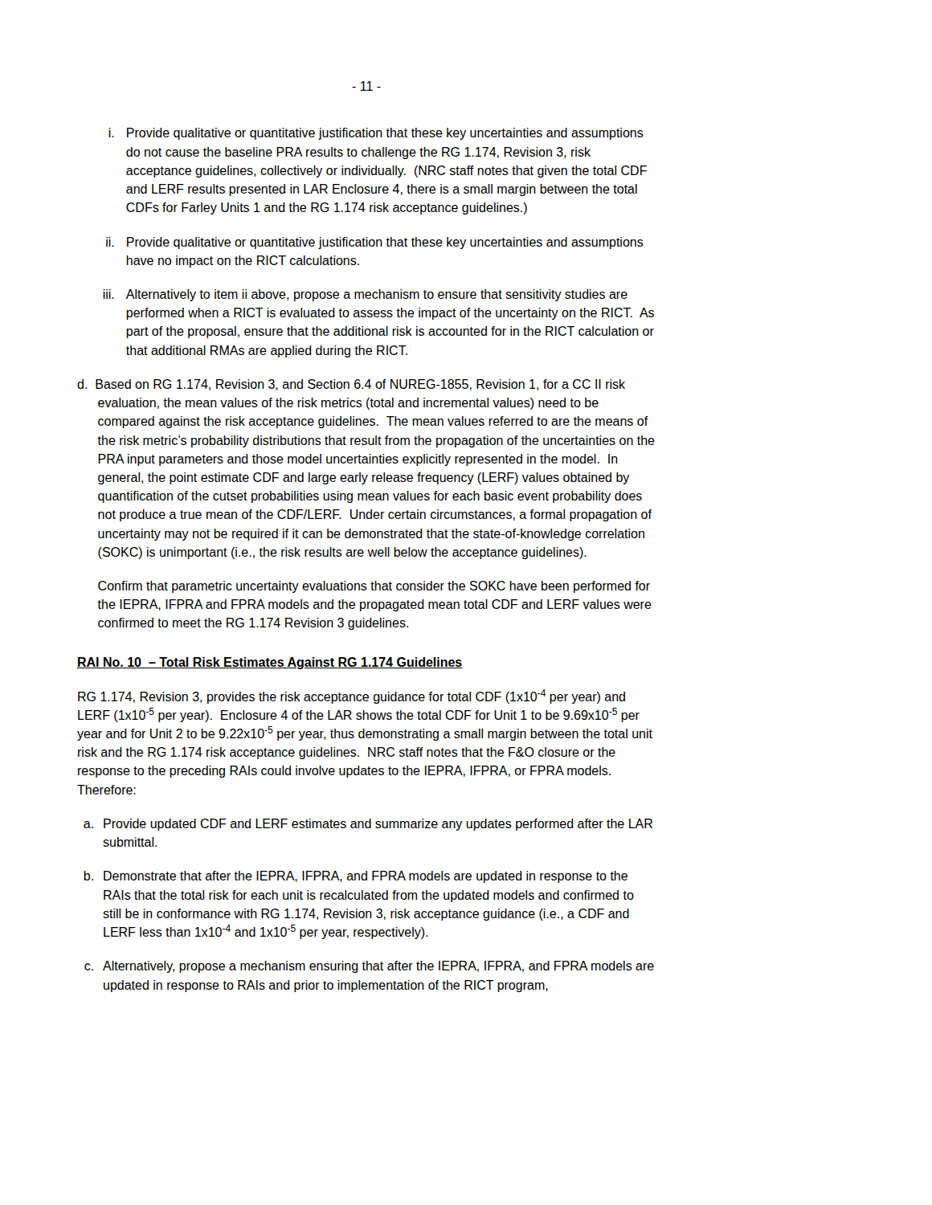- 11 -
Provide qualitative or quantitative justification that these key uncertainties and assumptions do not cause the baseline PRA results to challenge the RG 1.174, Revision 3, risk acceptance guidelines, collectively or individually. (NRC staff notes that given the total CDF and LERF results presented in LAR Enclosure 4, there is a small margin between the total CDFs for Farley Units 1 and the RG 1.174 risk acceptance guidelines.)
Provide qualitative or quantitative justification that these key uncertainties and assumptions have no impact on the RICT calculations.
Alternatively to item ii above, propose a mechanism to ensure that sensitivity studies are performed when a RICT is evaluated to assess the impact of the uncertainty on the RICT. As part of the proposal, ensure that the additional risk is accounted for in the RICT calculation or that additional RMAs are applied during the RICT.
d. Based on RG 1.174, Revision 3, and Section 6.4 of NUREG-1855, Revision 1, for a CC II risk evaluation, the mean values of the risk metrics (total and incremental values) need to be compared against the risk acceptance guidelines. The mean values referred to are the means of the risk metric’s probability distributions that result from the propagation of the uncertainties on the PRA input parameters and those model uncertainties explicitly represented in the model. In general, the point estimate CDF and large early release frequency (LERF) values obtained by quantification of the cutset probabilities using mean values for each basic event probability does not produce a true mean of the CDF/LERF. Under certain circumstances, a formal propagation of uncertainty may not be required if it can be demonstrated that the state-of-knowledge correlation (SOKC) is unimportant (i.e., the risk results are well below the acceptance guidelines).
Confirm that parametric uncertainty evaluations that consider the SOKC have been performed for the IEPRA, IFPRA and FPRA models and the propagated mean total CDF and LERF values were confirmed to meet the RG 1.174 Revision 3 guidelines.
RAI No. 10 – Total Risk Estimates Against RG 1.174 Guidelines
RG 1.174, Revision 3, provides the risk acceptance guidance for total CDF (1x10-4 per year) and LERF (1x10-5 per year). Enclosure 4 of the LAR shows the total CDF for Unit 1 to be 9.69x10-5 per year and for Unit 2 to be 9.22x10-5 per year, thus demonstrating a small margin between the total unit risk and the RG 1.174 risk acceptance guidelines. NRC staff notes that the F&O closure or the response to the preceding RAIs could involve updates to the IEPRA, IFPRA, or FPRA models. Therefore:
Provide updated CDF and LERF estimates and summarize any updates performed after the LAR submittal.
Demonstrate that after the IEPRA, IFPRA, and FPRA models are updated in response to the RAIs that the total risk for each unit is recalculated from the updated models and confirmed to still be in conformance with RG 1.174, Revision 3, risk acceptance guidance (i.e., a CDF and LERF less than 1x10-4 and 1x10-5 per year, respectively).
Alternatively, propose a mechanism ensuring that after the IEPRA, IFPRA, and FPRA models are updated in response to RAIs and prior to implementation of the RICT program,